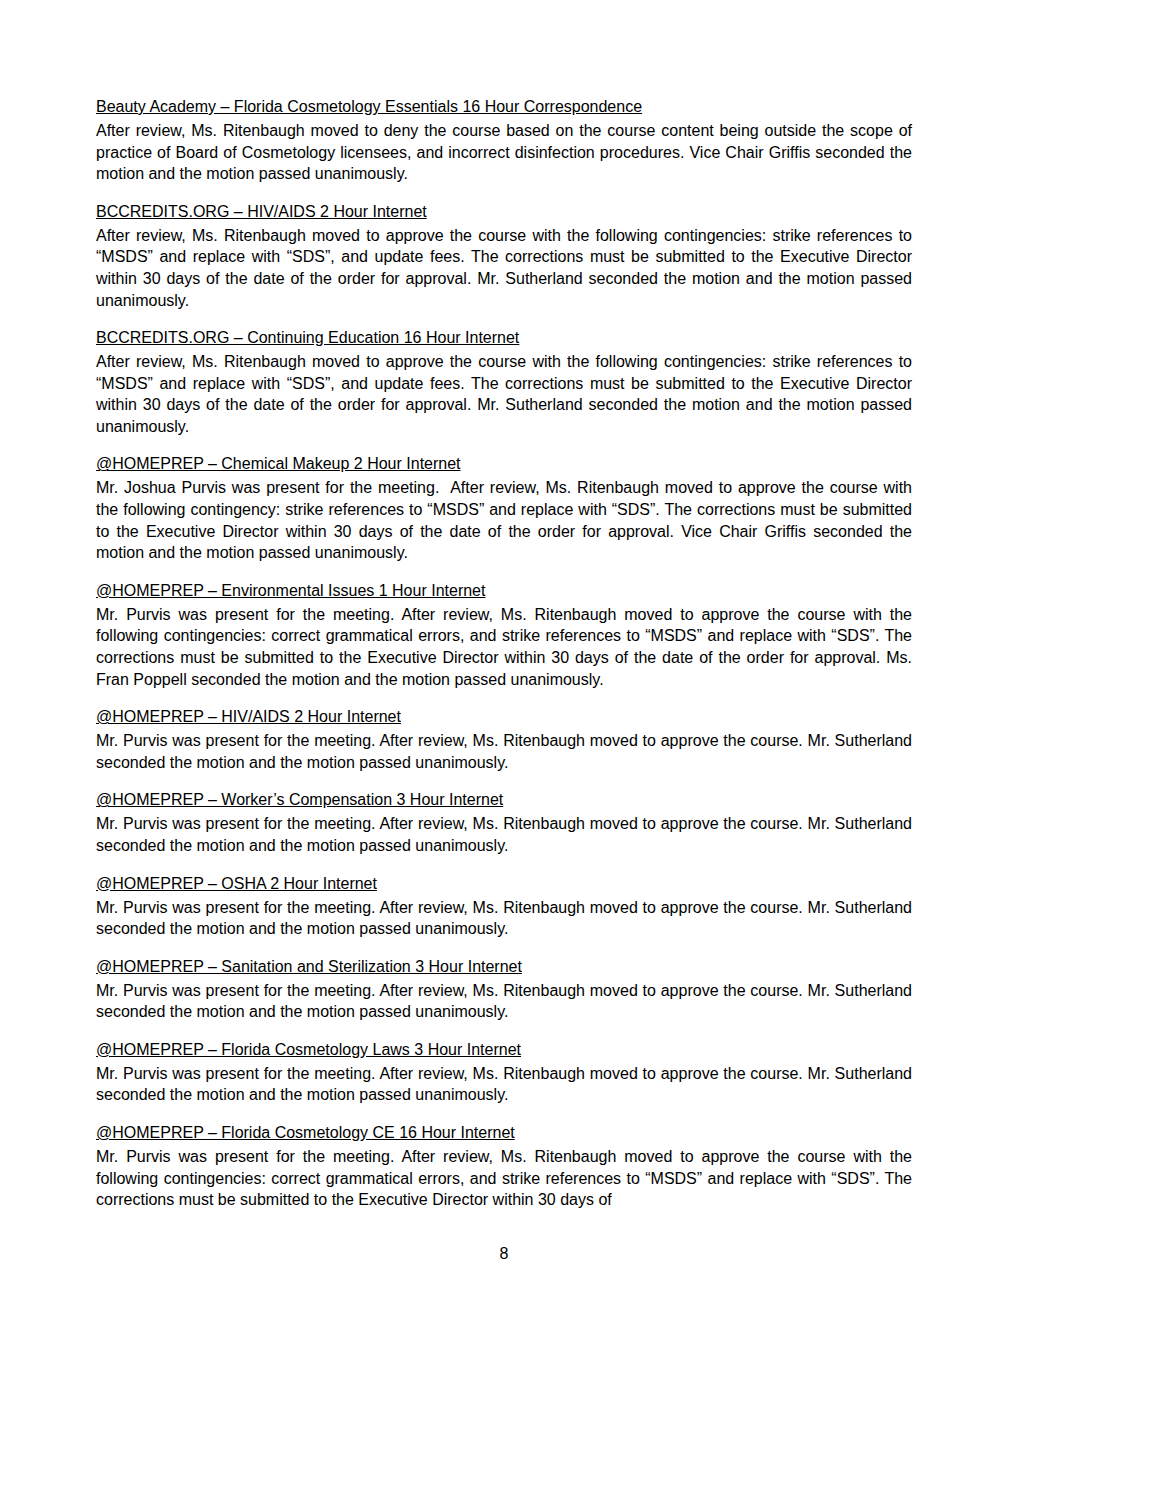Beauty Academy – Florida Cosmetology Essentials 16 Hour Correspondence
After review, Ms. Ritenbaugh moved to deny the course based on the course content being outside the scope of practice of Board of Cosmetology licensees, and incorrect disinfection procedures. Vice Chair Griffis seconded the motion and the motion passed unanimously.
BCCREDITS.ORG – HIV/AIDS 2 Hour Internet
After review, Ms. Ritenbaugh moved to approve the course with the following contingencies: strike references to “MSDS” and replace with “SDS”, and update fees. The corrections must be submitted to the Executive Director within 30 days of the date of the order for approval. Mr. Sutherland seconded the motion and the motion passed unanimously.
BCCREDITS.ORG – Continuing Education 16 Hour Internet
After review, Ms. Ritenbaugh moved to approve the course with the following contingencies: strike references to “MSDS” and replace with “SDS”, and update fees. The corrections must be submitted to the Executive Director within 30 days of the date of the order for approval. Mr. Sutherland seconded the motion and the motion passed unanimously.
@HOMEPREP – Chemical Makeup 2 Hour Internet
Mr. Joshua Purvis was present for the meeting. After review, Ms. Ritenbaugh moved to approve the course with the following contingency: strike references to “MSDS” and replace with “SDS”. The corrections must be submitted to the Executive Director within 30 days of the date of the order for approval. Vice Chair Griffis seconded the motion and the motion passed unanimously.
@HOMEPREP – Environmental Issues 1 Hour Internet
Mr. Purvis was present for the meeting. After review, Ms. Ritenbaugh moved to approve the course with the following contingencies: correct grammatical errors, and strike references to “MSDS” and replace with “SDS”. The corrections must be submitted to the Executive Director within 30 days of the date of the order for approval. Ms. Fran Poppell seconded the motion and the motion passed unanimously.
@HOMEPREP – HIV/AIDS 2 Hour Internet
Mr. Purvis was present for the meeting. After review, Ms. Ritenbaugh moved to approve the course. Mr. Sutherland seconded the motion and the motion passed unanimously.
@HOMEPREP – Worker’s Compensation 3 Hour Internet
Mr. Purvis was present for the meeting. After review, Ms. Ritenbaugh moved to approve the course. Mr. Sutherland seconded the motion and the motion passed unanimously.
@HOMEPREP – OSHA 2 Hour Internet
Mr. Purvis was present for the meeting. After review, Ms. Ritenbaugh moved to approve the course. Mr. Sutherland seconded the motion and the motion passed unanimously.
@HOMEPREP – Sanitation and Sterilization 3 Hour Internet
Mr. Purvis was present for the meeting. After review, Ms. Ritenbaugh moved to approve the course. Mr. Sutherland seconded the motion and the motion passed unanimously.
@HOMEPREP – Florida Cosmetology Laws 3 Hour Internet
Mr. Purvis was present for the meeting. After review, Ms. Ritenbaugh moved to approve the course. Mr. Sutherland seconded the motion and the motion passed unanimously.
@HOMEPREP – Florida Cosmetology CE 16 Hour Internet
Mr. Purvis was present for the meeting. After review, Ms. Ritenbaugh moved to approve the course with the following contingencies: correct grammatical errors, and strike references to “MSDS” and replace with “SDS”. The corrections must be submitted to the Executive Director within 30 days of
8